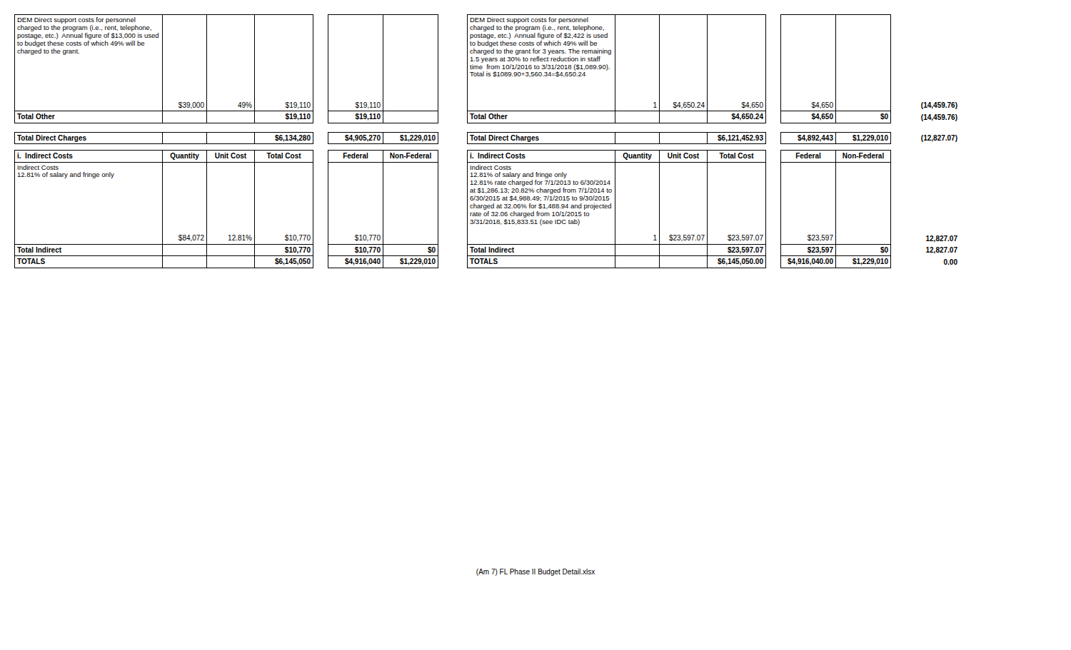| DEM Direct support costs for personnel charged to the program (i.e., rent, telephone, postage, etc.) Annual figure of $13,000 is used to budget these costs of which 49% will be charged to the grant. | $39,000 | 49% | $19,110 | | $19,110 | |
| Total Other | | | $19,110 | | $19,110 | |
| Total Direct Charges | | | $6,134,280 | | $4,905,270 | $1,229,010 |
| i. Indirect Costs | Quantity | Unit Cost | Total Cost | | Federal | Non-Federal |
| Indirect Costs 12.81% of salary and fringe only | $84,072 | 12.81% | $10,770 | | $10,770 | |
| Total Indirect | | | $10,770 | | $10,770 | $0 |
| TOTALS | | | $6,145,050 | | $4,916,040 | $1,229,010 |
| DEM Direct support costs for personnel charged to the program (i.e., rent, telephone, postage, etc.) Annual figure of $2,422 is used to budget these costs of which 49% will be charged to the grant for 3 years. The remaining 1.5 years at 30% to reflect reduction in staff time from 10/1/2016 to 3/31/2018 ($1,089.90). Total is $1089.90+3,560.34=$4,650.24 | 1 | $4,650.24 | $4,650 | | $4,650 | | (14,459.76) |
| Total Other | | | $4,650.24 | | $4,650 | $0 | (14,459.76) |
| Total Direct Charges | | | $6,121,452.93 | | $4,892,443 | $1,229,010 | (12,827.07) |
| i. Indirect Costs | Quantity | Unit Cost | Total Cost | | Federal | Non-Federal | |
| Indirect Costs 12.81% of salary and fringe only 12.81% rate charged for 7/1/2013 to 6/30/2014 at $1,286.13; 20.82% charged from 7/1/2014 to 6/30/2015 at $4,988.49; 7/1/2015 to 9/30/2015 charged at 32.06% for $1,488.94 and projected rate of 32.06 charged from 10/1/2015 to 3/31/2018, $15,833.51 (see IDC tab) | 1 | $23,597.07 | $23,597.07 | | $23,597 | | 12,827.07 |
| Total Indirect | | | $23,597.07 | | $23,597 | $0 | 12,827.07 |
| TOTALS | | | $6,145,050.00 | | $4,916,040.00 | $1,229,010 | 0.00 |
(Am 7) FL Phase II Budget Detail.xlsx